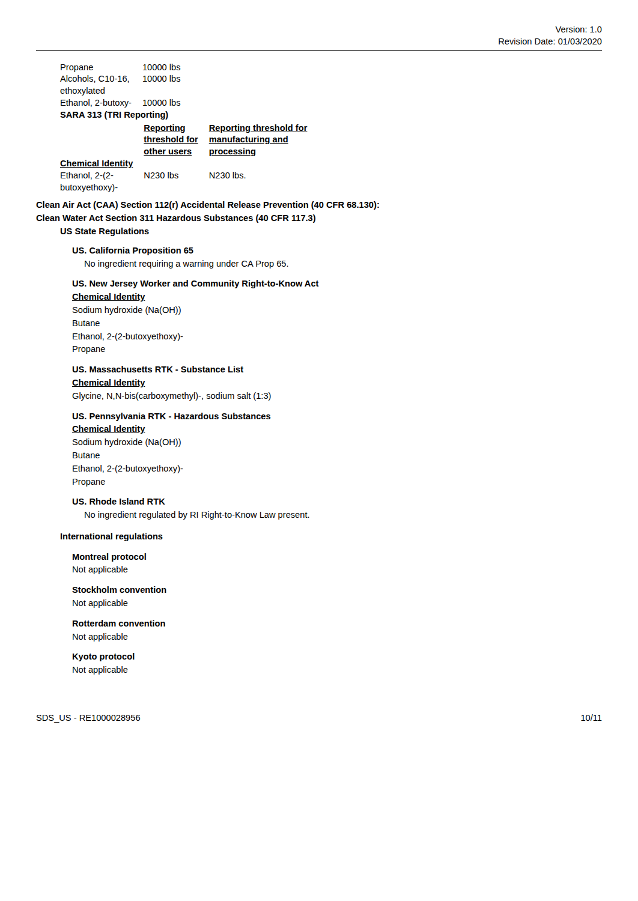Version: 1.0
Revision Date: 01/03/2020
| Propane | 10000 lbs |
| Alcohols, C10-16, ethoxylated | 10000 lbs |
| Ethanol, 2-butoxy- | 10000 lbs |
SARA 313 (TRI Reporting)
| | Reporting threshold for other users | Reporting threshold for manufacturing and processing |
| --- | --- | --- |
| Chemical Identity | | |
| Ethanol, 2-(2- butoxyethoxy)- | N230 lbs | N230 lbs. |
Clean Air Act (CAA) Section 112(r) Accidental Release Prevention (40 CFR 68.130):
Clean Water Act Section 311 Hazardous Substances (40 CFR 117.3)
US State Regulations
US. California Proposition 65
No ingredient requiring a warning under CA Prop 65.
US. New Jersey Worker and Community Right-to-Know Act
Chemical Identity
Sodium hydroxide (Na(OH))
Butane
Ethanol, 2-(2-butoxyethoxy)-
Propane
US. Massachusetts RTK - Substance List
Chemical Identity
Glycine, N,N-bis(carboxymethyl)-, sodium salt (1:3)
US. Pennsylvania RTK - Hazardous Substances
Chemical Identity
Sodium hydroxide (Na(OH))
Butane
Ethanol, 2-(2-butoxyethoxy)-
Propane
US. Rhode Island RTK
No ingredient regulated by RI Right-to-Know Law present.
International regulations
Montreal protocol
Not applicable
Stockholm convention
Not applicable
Rotterdam convention
Not applicable
Kyoto protocol
Not applicable
SDS_US - RE1000028956 10/11